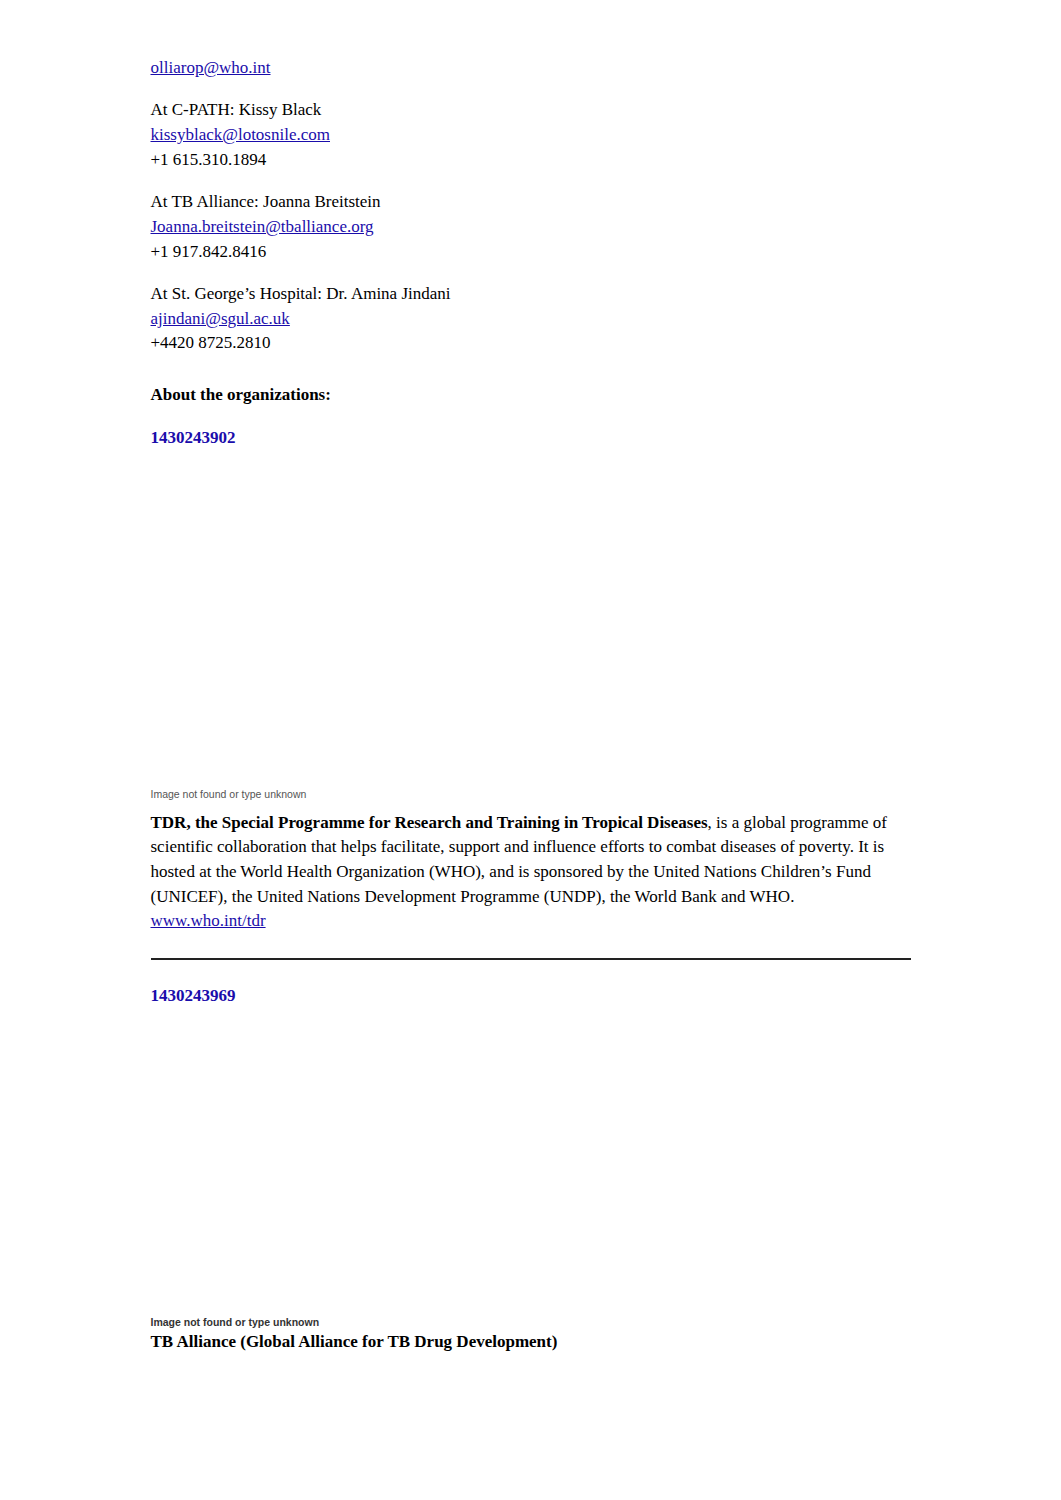olliarop@who.int
At C-PATH: Kissy Black
kissyblack@lotosnile.com
+1 615.310.1894
At TB Alliance: Joanna Breitstein
Joanna.breitstein@tballiance.org
+1 917.842.8416
At St. George’s Hospital: Dr. Amina Jindani
ajindani@sgul.ac.uk
+4420 8725.2810
About the organizations:
1430243902
Image not found or type unknown
TDR, the Special Programme for Research and Training in Tropical Diseases, is a global programme of scientific collaboration that helps facilitate, support and influence efforts to combat diseases of poverty. It is hosted at the World Health Organization (WHO), and is sponsored by the United Nations Children’s Fund (UNICEF), the United Nations Development Programme (UNDP), the World Bank and WHO. www.who.int/tdr
1430243969
Image not found or type unknown
TB Alliance (Global Alliance for TB Drug Development)